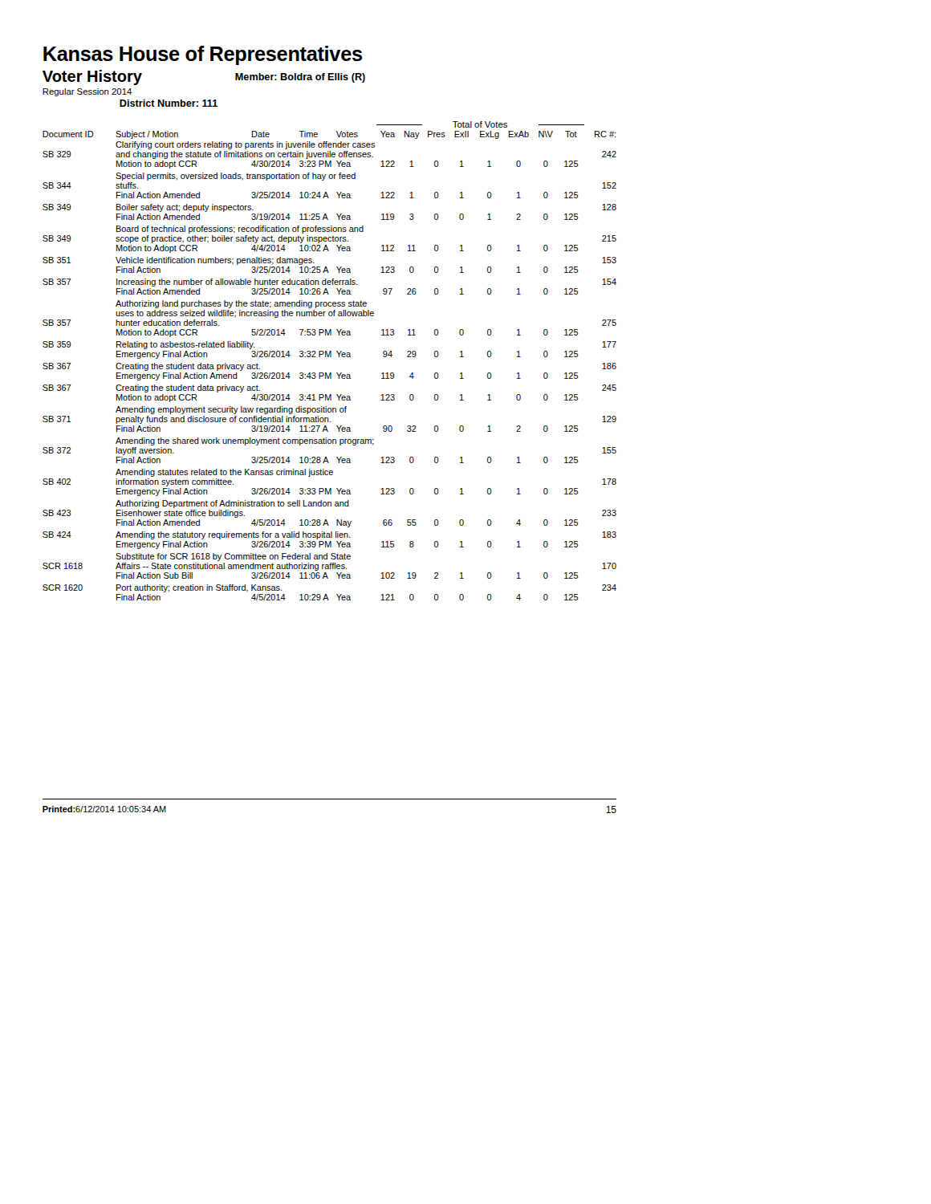Kansas House of Representatives
Voter History
Regular Session 2014
Member: Boldra of Ellis (R)
District Number: 111
| | Total of Votes | |
| --- | --- | --- |
| Document ID | Subject / Motion | Date | Time | Votes | Yea | Nay | Pres | ExII | ExLg | ExAb | N\V | Tot | RC #: |
| SB 329 | Clarifying court orders relating to parents in juvenile offender cases and changing the statute of limitations on certain juvenile offenses. | | 242 |
| | Motion to adopt CCR | 4/30/2014 | 3:23 PM | Yea | 122 | 1 | 0 | 1 | 1 | 0 | 0 | 125 | |
| SB 344 | Special permits, oversized loads, transportation of hay or feed stuffs. | | 152 |
| | Final Action Amended | 3/25/2014 | 10:24 A | Yea | 122 | 1 | 0 | 1 | 0 | 1 | 0 | 125 | |
| SB 349 | Boiler safety act; deputy inspectors. | | 128 |
| | Final Action Amended | 3/19/2014 | 11:25 A | Yea | 119 | 3 | 0 | 0 | 1 | 2 | 0 | 125 | |
| SB 349 | Board of technical professions; recodification of professions and scope of practice, other; boiler safety act, deputy inspectors. | | 215 |
| | Motion to Adopt CCR | 4/4/2014 | 10:02 A | Yea | 112 | 11 | 0 | 1 | 0 | 1 | 0 | 125 | |
| SB 351 | Vehicle identification numbers; penalties; damages. | | 153 |
| | Final Action | 3/25/2014 | 10:25 A | Yea | 123 | 0 | 0 | 1 | 0 | 1 | 0 | 125 | |
| SB 357 | Increasing the number of allowable hunter education deferrals. | | 154 |
| | Final Action Amended | 3/25/2014 | 10:26 A | Yea | 97 | 26 | 0 | 1 | 0 | 1 | 0 | 125 | |
| SB 357 | Authorizing land purchases by the state; amending process state uses to address seized wildlife; increasing the number of allowable hunter education deferrals. | | 275 |
| | Motion to Adopt CCR | 5/2/2014 | 7:53 PM | Yea | 113 | 11 | 0 | 0 | 0 | 1 | 0 | 125 | |
| SB 359 | Relating to asbestos-related liability. | | 177 |
| | Emergency Final Action | 3/26/2014 | 3:32 PM | Yea | 94 | 29 | 0 | 1 | 0 | 1 | 0 | 125 | |
| SB 367 | Creating the student data privacy act. | | 186 |
| | Emergency Final Action Amend | 3/26/2014 | 3:43 PM | Yea | 119 | 4 | 0 | 1 | 0 | 1 | 0 | 125 | |
| SB 367 | Creating the student data privacy act. | | 245 |
| | Motion to adopt CCR | 4/30/2014 | 3:41 PM | Yea | 123 | 0 | 0 | 1 | 1 | 0 | 0 | 125 | |
| SB 371 | Amending employment security law regarding disposition of penalty funds and disclosure of confidential information. | | 129 |
| | Final Action | 3/19/2014 | 11:27 A | Yea | 90 | 32 | 0 | 0 | 1 | 2 | 0 | 125 | |
| SB 372 | Amending the shared work unemployment compensation program; layoff aversion. | | 155 |
| | Final Action | 3/25/2014 | 10:28 A | Yea | 123 | 0 | 0 | 1 | 0 | 1 | 0 | 125 | |
| SB 402 | Amending statutes related to the Kansas criminal justice information system committee. | | 178 |
| | Emergency Final Action | 3/26/2014 | 3:33 PM | Yea | 123 | 0 | 0 | 1 | 0 | 1 | 0 | 125 | |
| SB 423 | Authorizing Department of Administration to sell Landon and Eisenhower state office buildings. | | 233 |
| | Final Action Amended | 4/5/2014 | 10:28 A | Nay | 66 | 55 | 0 | 0 | 0 | 4 | 0 | 125 | |
| SB 424 | Amending the statutory requirements for a valid hospital lien. | | 183 |
| | Emergency Final Action | 3/26/2014 | 3:39 PM | Yea | 115 | 8 | 0 | 1 | 0 | 1 | 0 | 125 | |
| SCR 1618 | Substitute for SCR 1618 by Committee on Federal and State Affairs -- State constitutional amendment authorizing raffles. | | 170 |
| | Final Action Sub Bill | 3/26/2014 | 11:06 A | Yea | 102 | 19 | 2 | 1 | 0 | 1 | 0 | 125 | |
| SCR 1620 | Port authority; creation in Stafford, Kansas. | | 234 |
| | Final Action | 4/5/2014 | 10:29 A | Yea | 121 | 0 | 0 | 0 | 0 | 4 | 0 | 125 | |
Printed: 6/12/2014 10:05:34 AM 15